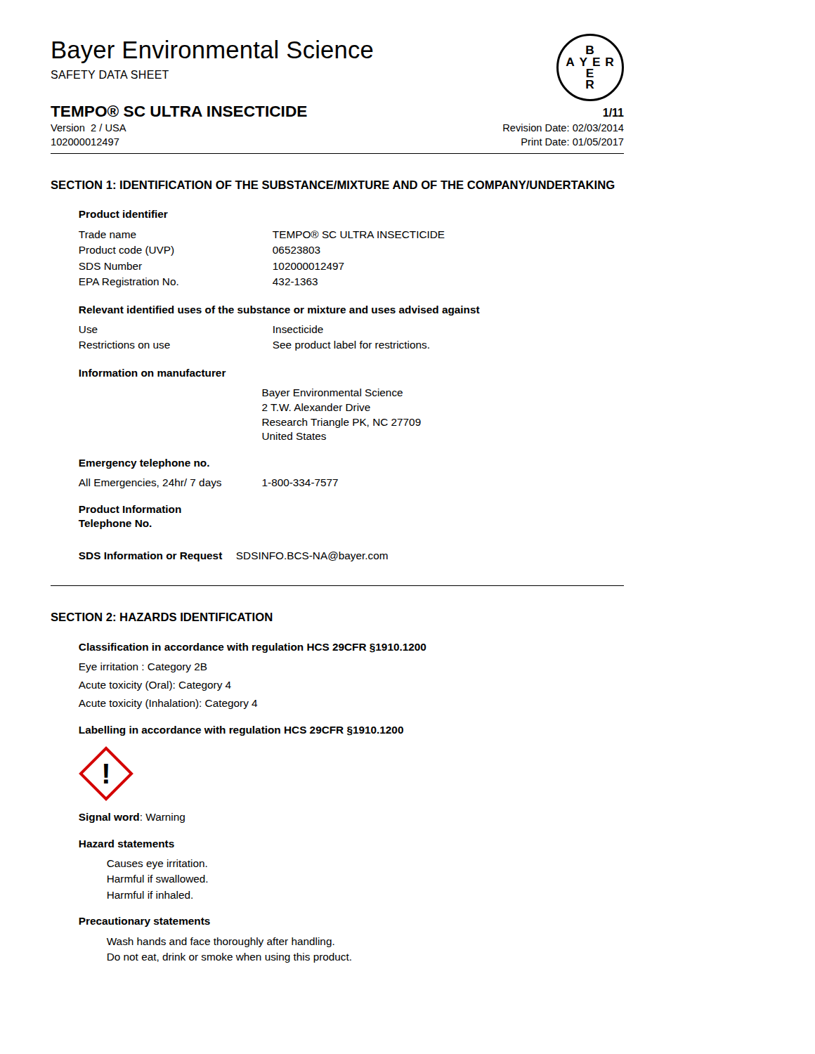Bayer Environmental Science
SAFETY DATA SHEET
B
A Y E R
E
R
TEMPO® SC ULTRA INSECTICIDE
1/11
Version 2 / USA
Revision Date: 02/03/2014
102000012497
Print Date: 01/05/2017
Section 1: Identification of the substance/mixture and of the company/undertaking
Product identifier
| Trade name | TEMPO® SC ULTRA INSECTICIDE |
| Product code (UVP) | 06523803 |
| SDS Number | 102000012497 |
| EPA Registration No. | 432-1363 |
Relevant identified uses of the substance or mixture and uses advised against
| Use | Insecticide |
| Restrictions on use | See product label for restrictions. |
Information on manufacturer
Bayer Environmental Science
2 T.W. Alexander Drive
Research Triangle PK, NC 27709
United States
Emergency telephone no.
All Emergencies, 24hr/ 7 days1-800-334-7577
Product Information
Telephone No.
SDS Information or Request
SDSINFO.BCS-NA@bayer.com
Section 2: Hazards identification
Classification in accordance with regulation HCS 29CFR §1910.1200
Eye irritation : Category 2B
Acute toxicity (Oral): Category 4
Acute toxicity (Inhalation): Category 4
Labelling in accordance with regulation HCS 29CFR §1910.1200
!
Signal word: Warning
Hazard statements
Causes eye irritation.
Harmful if swallowed.
Harmful if inhaled.
Precautionary statements
Wash hands and face thoroughly after handling.
Do not eat, drink or smoke when using this product.